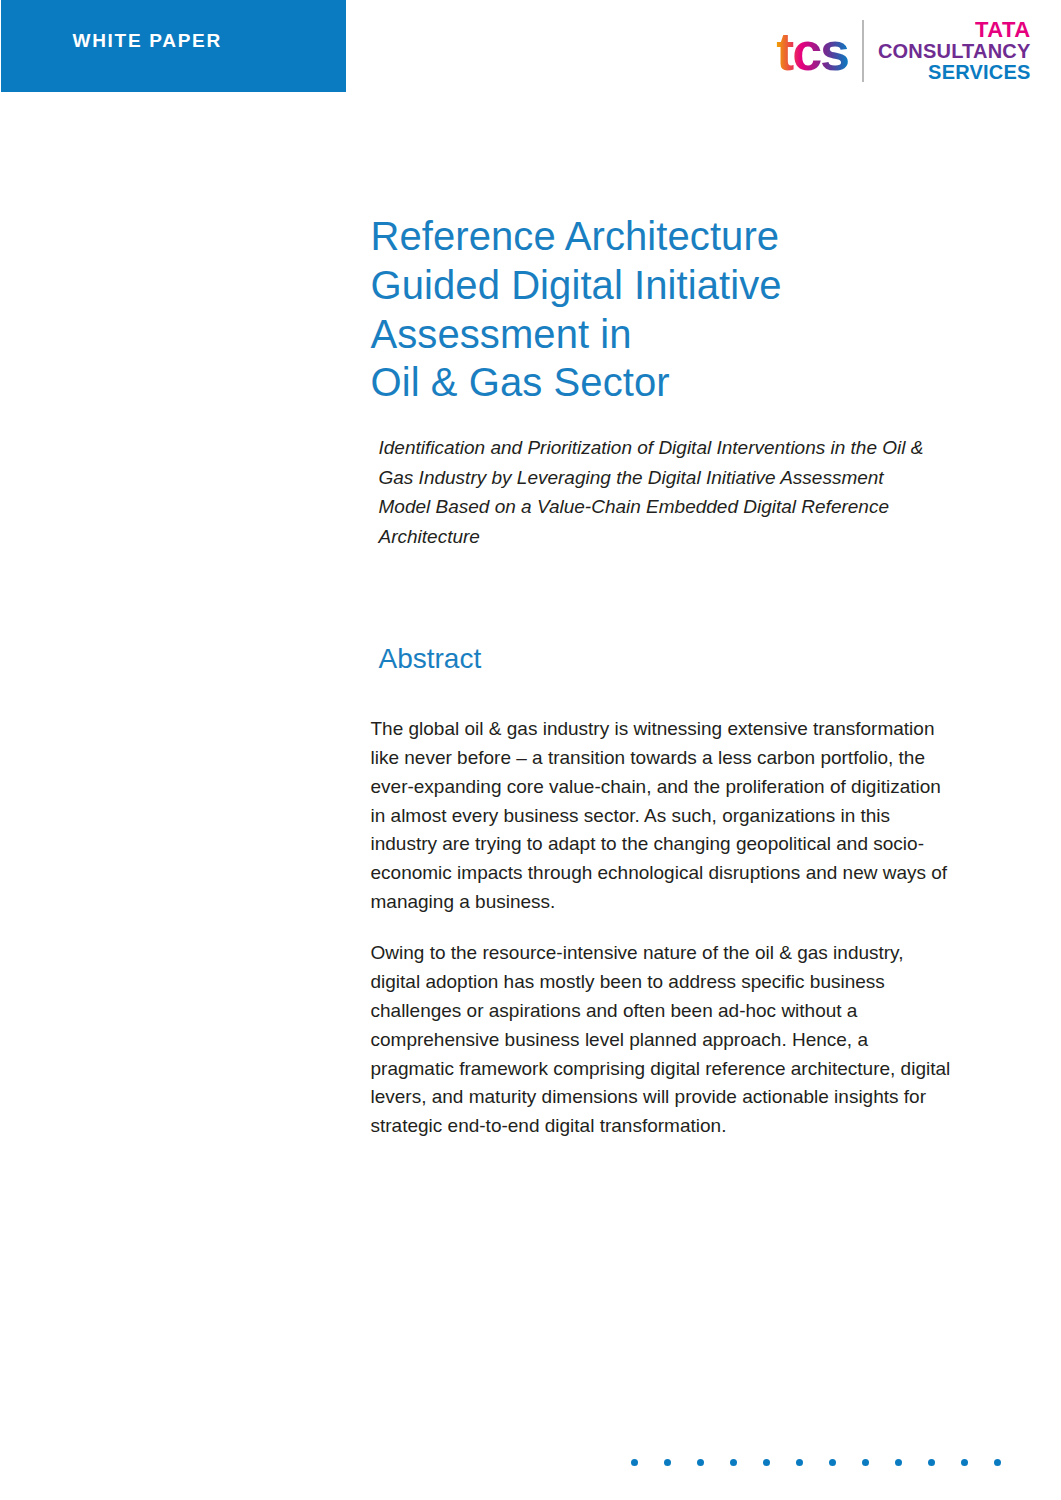WHITE PAPER
tcs TATA
CONSULTANCY
SERVICES
Reference Architecture
Guided Digital Initiative
Assessment in
Oil & Gas Sector
Identification and Prioritization of Digital Interventions in the Oil & Gas Industry by Leveraging the Digital Initiative Assessment Model Based on a Value-Chain Embedded Digital Reference Architecture
Abstract
The global oil & gas industry is witnessing extensive transformation like never before – a transition towards a less carbon portfolio, the ever-expanding core value-chain, and the proliferation of digitization in almost every business sector. As such, organizations in this industry are trying to adapt to the changing geopolitical and socio-economic impacts through echnological disruptions and new ways of managing a business.
Owing to the resource-intensive nature of the oil & gas industry, digital adoption has mostly been to address specific business challenges or aspirations and often been ad-hoc without a comprehensive business level planned approach. Hence, a pragmatic framework comprising digital reference architecture, digital levers, and maturity dimensions will provide actionable insights for strategic end-to-end digital transformation.